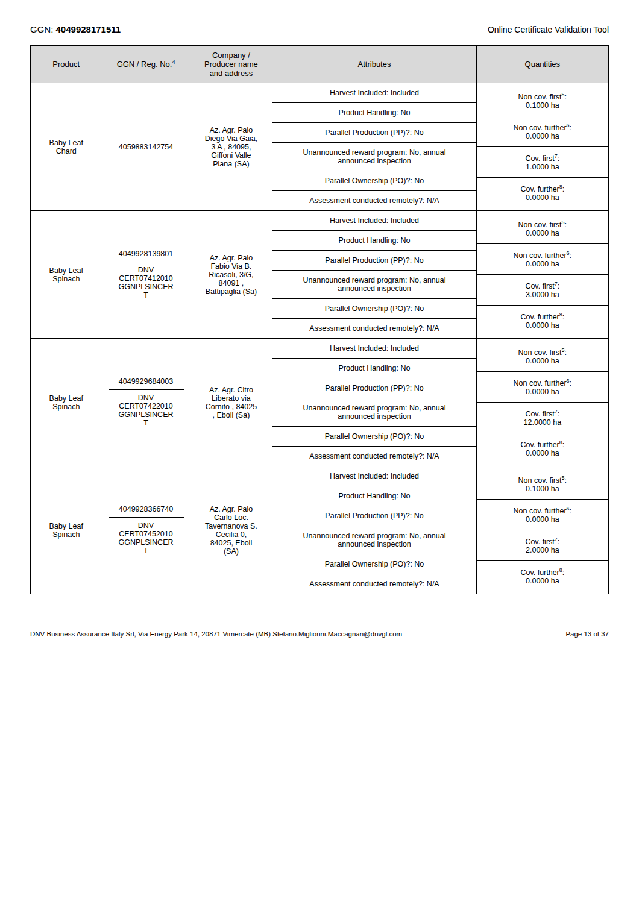GGN: 4049928171511
Online Certificate Validation Tool
| Product | GGN / Reg. No. 4 | Company / Producer name and address | Attributes | Quantities |
| --- | --- | --- | --- | --- |
| Baby Leaf Chard | 4059883142754 | Az. Agr. Palo Diego Via Gaia, 3 A , 84095, Giffoni Valle Piana (SA) | / Harvest Included: Included / / Product Handling: No / / Parallel Production (PP)?: No / / Unannounced reward program: No, annual announced inspection / / Parallel Ownership (PO)?: No / / Assessment conducted remotely?: N/A / | / Non cov. first 5 : 0.1000 ha / / Non cov. further 6 : 0.0000 ha / / Cov. first 7 : 1.0000 ha / / Cov. further 8 : 0.0000 ha / |
| Baby Leaf Spinach | 4049928139801 DNV CERT07412010 GGNPLSINCER T | Az. Agr. Palo Fabio Via B. Ricasoli, 3/G, 84091 , Battipaglia (Sa) | / Harvest Included: Included / / Product Handling: No / / Parallel Production (PP)?: No / / Unannounced reward program: No, annual announced inspection / / Parallel Ownership (PO)?: No / / Assessment conducted remotely?: N/A / | / Non cov. first 5 : 0.0000 ha / / Non cov. further 6 : 0.0000 ha / / Cov. first 7 : 3.0000 ha / / Cov. further 8 : 0.0000 ha / |
| Baby Leaf Spinach | 4049929684003 DNV CERT07422010 GGNPLSINCER T | Az. Agr. Citro Liberato via Cornito , 84025 , Eboli (Sa) | / Harvest Included: Included / / Product Handling: No / / Parallel Production (PP)?: No / / Unannounced reward program: No, annual announced inspection / / Parallel Ownership (PO)?: No / / Assessment conducted remotely?: N/A / | / Non cov. first 5 : 0.0000 ha / / Non cov. further 6 : 0.0000 ha / / Cov. first 7 : 12.0000 ha / / Cov. further 8 : 0.0000 ha / |
| Baby Leaf Spinach | 4049928366740 DNV CERT07452010 GGNPLSINCER T | Az. Agr. Palo Carlo Loc. Tavernanova S. Cecilia 0, 84025, Eboli (SA) | / Harvest Included: Included / / Product Handling: No / / Parallel Production (PP)?: No / / Unannounced reward program: No, annual announced inspection / / Parallel Ownership (PO)?: No / / Assessment conducted remotely?: N/A / | / Non cov. first 5 : 0.1000 ha / / Non cov. further 6 : 0.0000 ha / / Cov. first 7 : 2.0000 ha / / Cov. further 8 : 0.0000 ha / |
DNV Business Assurance Italy Srl, Via Energy Park 14, 20871 Vimercate (MB) Stefano.Migliorini.Maccagnan@dnvgl.com
Page 13 of 37